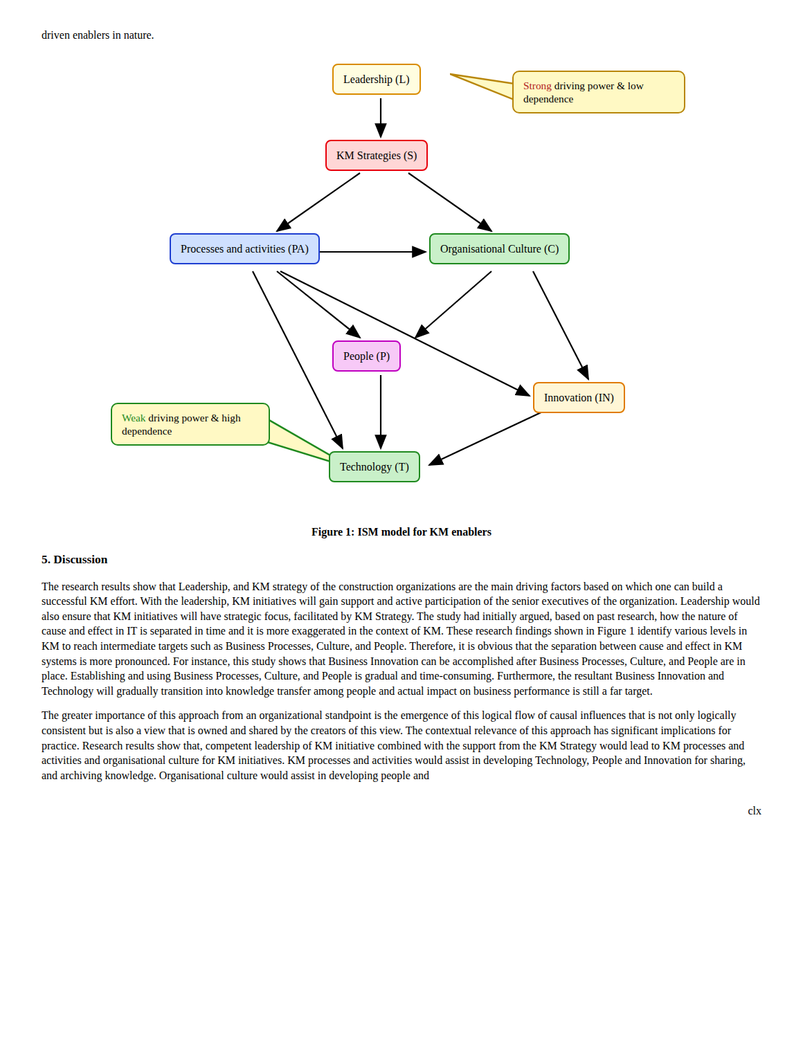driven enablers in nature.
Leadership (L)
KM Strategies (S)
Processes and activities (PA)
Organisational Culture (C)
People (P)
Innovation (IN)
Technology (T)
Strong driving power & low dependence
Weak driving power & high dependence
Figure 1: ISM model for KM enablers
5. Discussion
The research results show that Leadership, and KM strategy of the construction organizations are the main driving factors based on which one can build a successful KM effort. With the leadership, KM initiatives will gain support and active participation of the senior executives of the organization. Leadership would also ensure that KM initiatives will have strategic focus, facilitated by KM Strategy. The study had initially argued, based on past research, how the nature of cause and effect in IT is separated in time and it is more exaggerated in the context of KM. These research findings shown in Figure 1 identify various levels in KM to reach intermediate targets such as Business Processes, Culture, and People. Therefore, it is obvious that the separation between cause and effect in KM systems is more pronounced. For instance, this study shows that Business Innovation can be accomplished after Business Processes, Culture, and People are in place. Establishing and using Business Processes, Culture, and People is gradual and time-consuming. Furthermore, the resultant Business Innovation and Technology will gradually transition into knowledge transfer among people and actual impact on business performance is still a far target.
The greater importance of this approach from an organizational standpoint is the emergence of this logical flow of causal influences that is not only logically consistent but is also a view that is owned and shared by the creators of this view. The contextual relevance of this approach has significant implications for practice. Research results show that, competent leadership of KM initiative combined with the support from the KM Strategy would lead to KM processes and activities and organisational culture for KM initiatives. KM processes and activities would assist in developing Technology, People and Innovation for sharing, and archiving knowledge. Organisational culture would assist in developing people and
clx